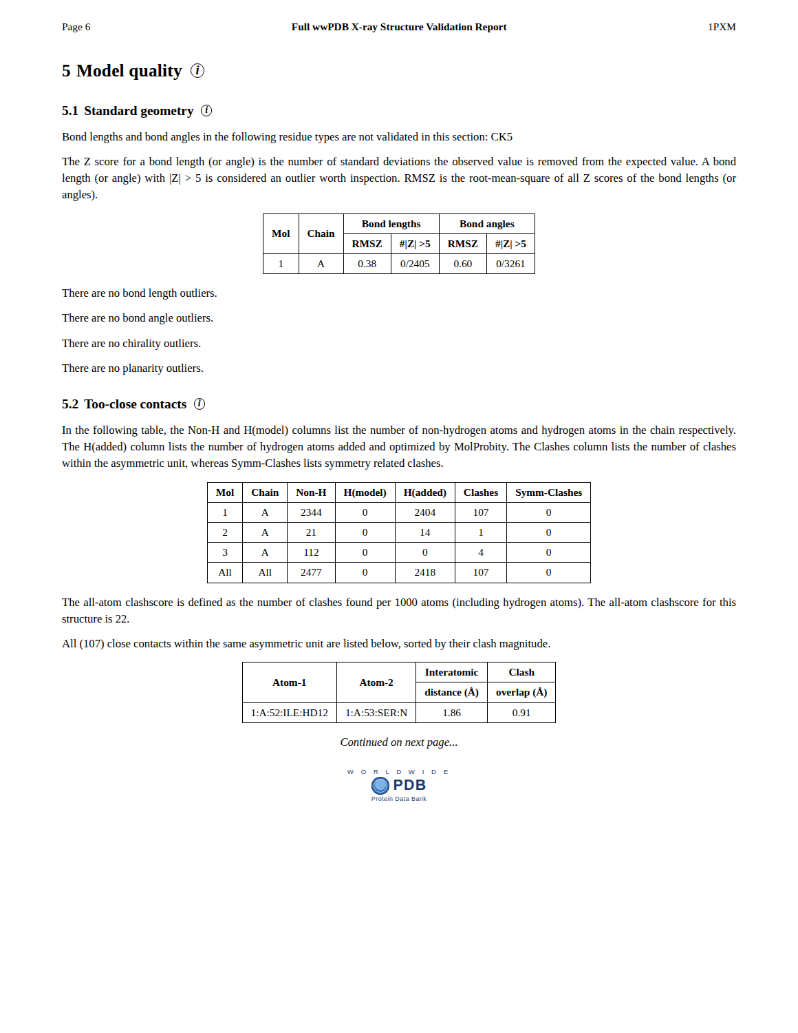Page 6
Full wwPDB X-ray Structure Validation Report
1PXM
5 Model quality i
5.1 Standard geometry i
Bond lengths and bond angles in the following residue types are not validated in this section: CK5
The Z score for a bond length (or angle) is the number of standard deviations the observed value is removed from the expected value. A bond length (or angle) with |Z| > 5 is considered an outlier worth inspection. RMSZ is the root-mean-square of all Z scores of the bond lengths (or angles).
| Mol | Chain | Bond lengths | Bond angles |
| --- | --- | --- | --- |
| RMSZ | #/Z/ >5 | RMSZ | #/Z/ >5 |
| 1 | A | 0.38 | 0/2405 | 0.60 | 0/3261 |
There are no bond length outliers.
There are no bond angle outliers.
There are no chirality outliers.
There are no planarity outliers.
5.2 Too-close contacts i
In the following table, the Non-H and H(model) columns list the number of non-hydrogen atoms and hydrogen atoms in the chain respectively. The H(added) column lists the number of hydrogen atoms added and optimized by MolProbity. The Clashes column lists the number of clashes within the asymmetric unit, whereas Symm-Clashes lists symmetry related clashes.
| Mol | Chain | Non-H | H(model) | H(added) | Clashes | Symm-Clashes |
| --- | --- | --- | --- | --- | --- | --- |
| 1 | A | 2344 | 0 | 2404 | 107 | 0 |
| 2 | A | 21 | 0 | 14 | 1 | 0 |
| 3 | A | 112 | 0 | 0 | 4 | 0 |
| All | All | 2477 | 0 | 2418 | 107 | 0 |
The all-atom clashscore is defined as the number of clashes found per 1000 atoms (including hydrogen atoms). The all-atom clashscore for this structure is 22.
All (107) close contacts within the same asymmetric unit are listed below, sorted by their clash magnitude.
| Atom-1 | Atom-2 | Interatomic | Clash |
| --- | --- | --- | --- |
| distance (Å) | overlap (Å) |
| 1:A:52:ILE:HD12 | 1:A:53:SER:N | 1.86 | 0.91 |
Continued on next page...
W O R L D W I D E
PDB
Protein Data Bank